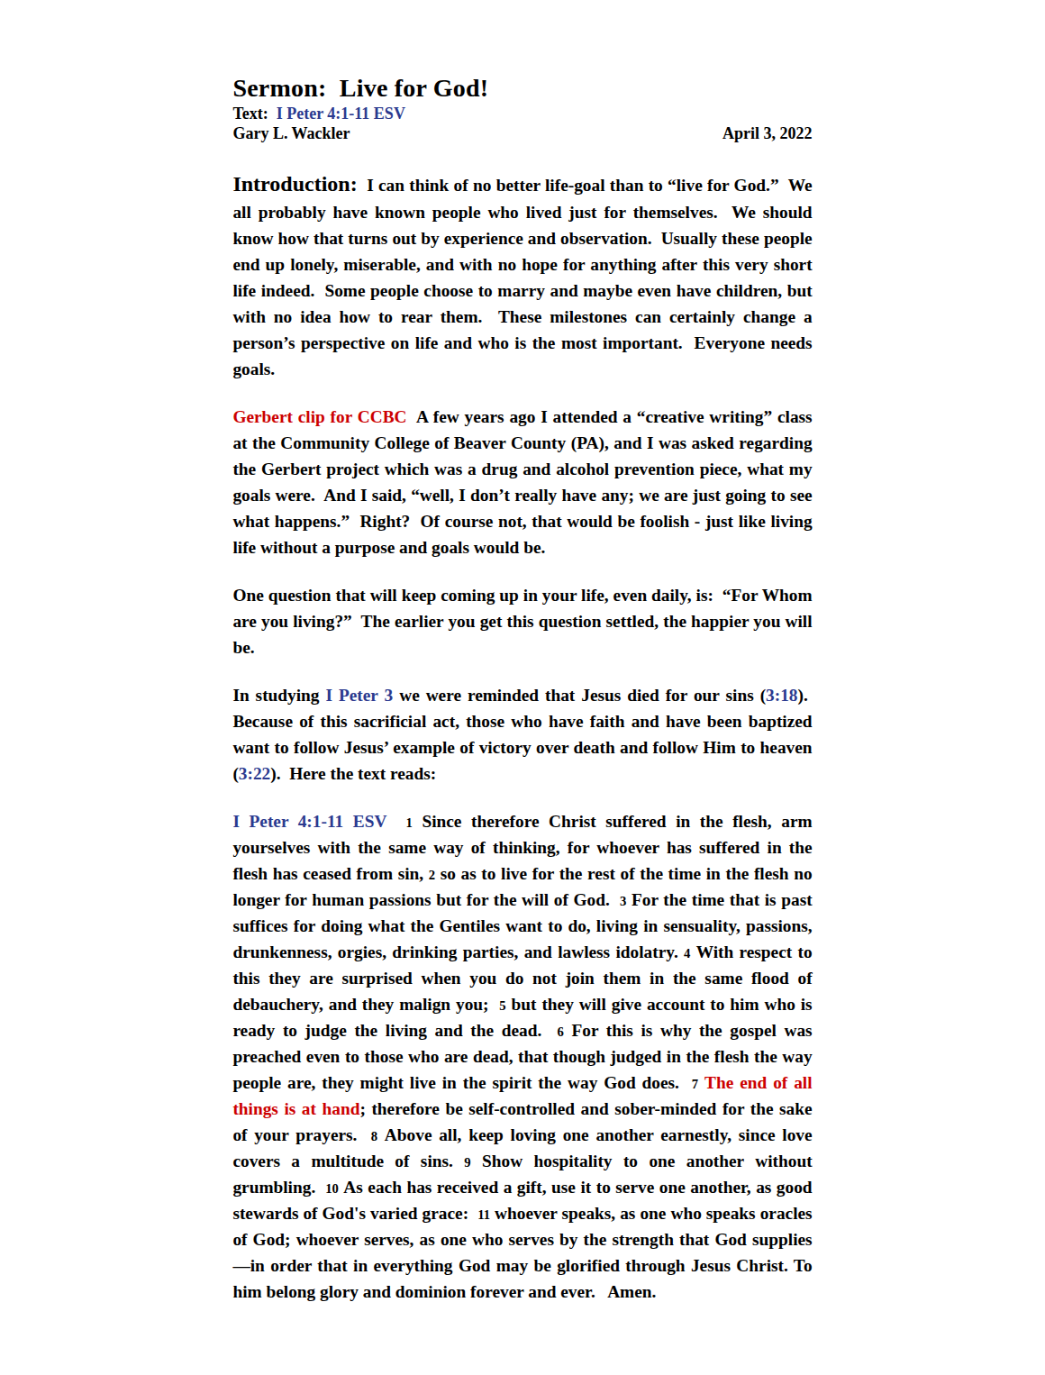Sermon: Live for God!
Text: I Peter 4:1-11 ESV
Gary L. Wackler April 3, 2022
Introduction: I can think of no better life-goal than to “live for God.” We all probably have known people who lived just for themselves. We should know how that turns out by experience and observation. Usually these people end up lonely, miserable, and with no hope for anything after this very short life indeed. Some people choose to marry and maybe even have children, but with no idea how to rear them. These milestones can certainly change a person’s perspective on life and who is the most important. Everyone needs goals.
Gerbert clip for CCBC A few years ago I attended a “creative writing” class at the Community College of Beaver County (PA), and I was asked regarding the Gerbert project which was a drug and alcohol prevention piece, what my goals were. And I said, “well, I don’t really have any; we are just going to see what happens.” Right? Of course not, that would be foolish - just like living life without a purpose and goals would be.
One question that will keep coming up in your life, even daily, is: “For Whom are you living?” The earlier you get this question settled, the happier you will be.
In studying I Peter 3 we were reminded that Jesus died for our sins (3:18). Because of this sacrificial act, those who have faith and have been baptized want to follow Jesus’ example of victory over death and follow Him to heaven (3:22). Here the text reads:
I Peter 4:1-11 ESV 1 Since therefore Christ suffered in the flesh, arm yourselves with the same way of thinking, for whoever has suffered in the flesh has ceased from sin, 2 so as to live for the rest of the time in the flesh no longer for human passions but for the will of God. 3 For the time that is past suffices for doing what the Gentiles want to do, living in sensuality, passions, drunkenness, orgies, drinking parties, and lawless idolatry. 4 With respect to this they are surprised when you do not join them in the same flood of debauchery, and they malign you; 5 but they will give account to him who is ready to judge the living and the dead. 6 For this is why the gospel was preached even to those who are dead, that though judged in the flesh the way people are, they might live in the spirit the way God does. 7 The end of all things is at hand; therefore be self-controlled and sober-minded for the sake of your prayers. 8 Above all, keep loving one another earnestly, since love covers a multitude of sins. 9 Show hospitality to one another without grumbling. 10 As each has received a gift, use it to serve one another, as good stewards of God's varied grace: 11 whoever speaks, as one who speaks oracles of God; whoever serves, as one who serves by the strength that God supplies—in order that in everything God may be glorified through Jesus Christ. To him belong glory and dominion forever and ever. Amen.